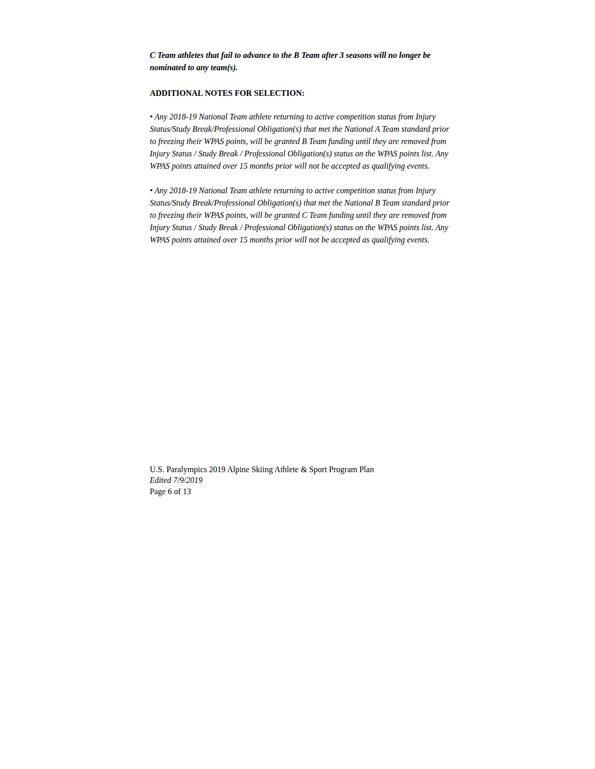C Team athletes that fail to advance to the B Team after 3 seasons will no longer be nominated to any team(s).
ADDITIONAL NOTES FOR SELECTION:
• Any 2018-19 National Team athlete returning to active competition status from Injury Status/Study Break/Professional Obligation(s) that met the National A Team standard prior to freezing their WPAS points, will be granted B Team funding until they are removed from Injury Status / Study Break / Professional Obligation(s) status on the WPAS points list. Any WPAS points attained over 15 months prior will not be accepted as qualifying events.
• Any 2018-19 National Team athlete returning to active competition status from Injury Status/Study Break/Professional Obligation(s) that met the National B Team standard prior to freezing their WPAS points, will be granted C Team funding until they are removed from Injury Status / Study Break / Professional Obligation(s) status on the WPAS points list. Any WPAS points attained over 15 months prior will not be accepted as qualifying events.
U.S. Paralympics 2019 Alpine Skiing Athlete & Sport Program Plan
Edited 7/9/2019
Page 6 of 13